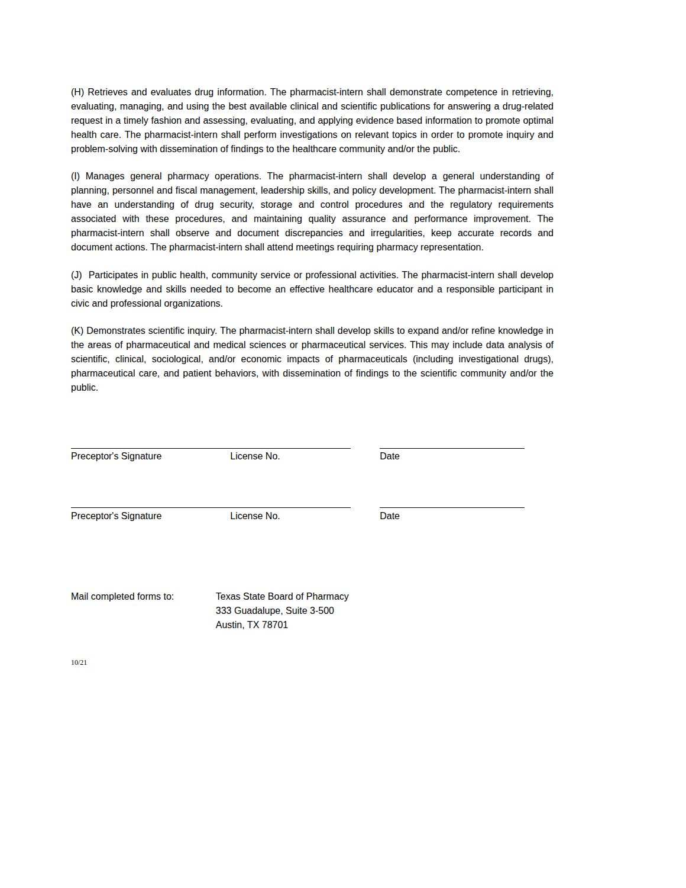(H) Retrieves and evaluates drug information. The pharmacist-intern shall demonstrate competence in retrieving, evaluating, managing, and using the best available clinical and scientific publications for answering a drug-related request in a timely fashion and assessing, evaluating, and applying evidence based information to promote optimal health care. The pharmacist-intern shall perform investigations on relevant topics in order to promote inquiry and problem-solving with dissemination of findings to the healthcare community and/or the public.
(I) Manages general pharmacy operations. The pharmacist-intern shall develop a general understanding of planning, personnel and fiscal management, leadership skills, and policy development. The pharmacist-intern shall have an understanding of drug security, storage and control procedures and the regulatory requirements associated with these procedures, and maintaining quality assurance and performance improvement. The pharmacist-intern shall observe and document discrepancies and irregularities, keep accurate records and document actions. The pharmacist-intern shall attend meetings requiring pharmacy representation.
(J) Participates in public health, community service or professional activities. The pharmacist-intern shall develop basic knowledge and skills needed to become an effective healthcare educator and a responsible participant in civic and professional organizations.
(K) Demonstrates scientific inquiry. The pharmacist-intern shall develop skills to expand and/or refine knowledge in the areas of pharmaceutical and medical sciences or pharmaceutical services. This may include data analysis of scientific, clinical, sociological, and/or economic impacts of pharmaceuticals (including investigational drugs), pharmaceutical care, and patient behaviors, with dissemination of findings to the scientific community and/or the public.
Preceptor's Signature
License No.
Date
Preceptor's Signature
License No.
Date
Mail completed forms to:
Texas State Board of Pharmacy
333 Guadalupe, Suite 3-500
Austin, TX 78701
10/21